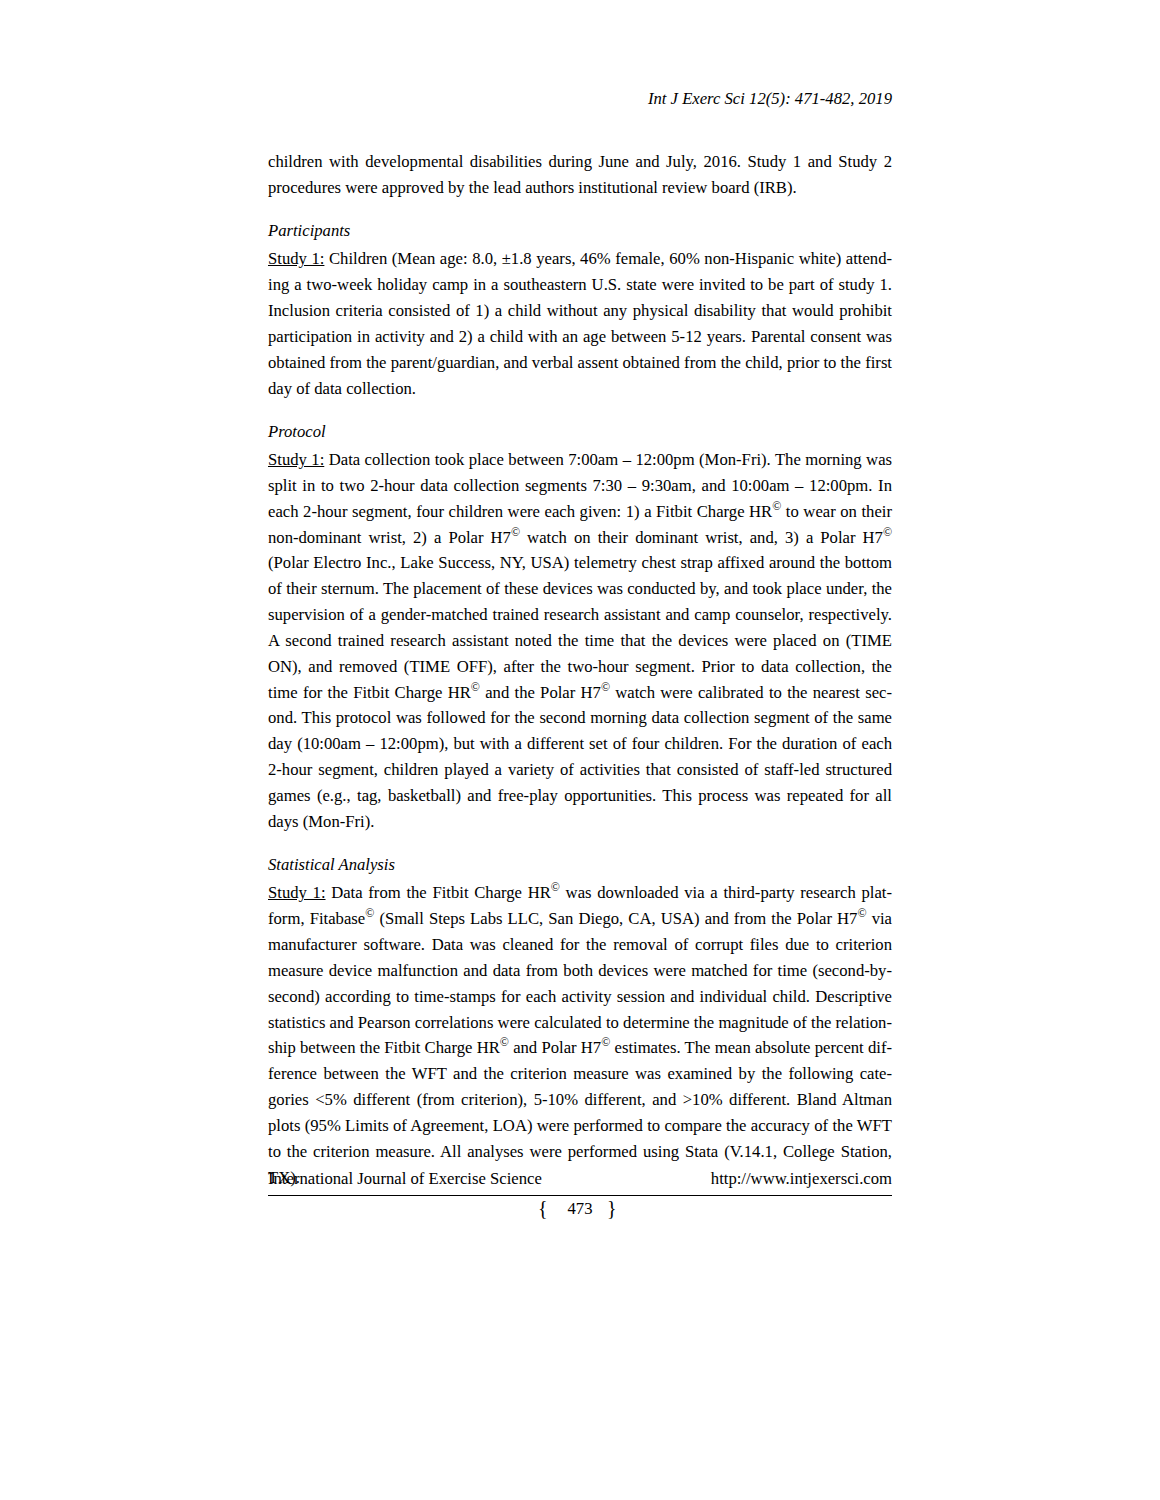Int J Exerc Sci 12(5): 471-482, 2019
children with developmental disabilities during June and July, 2016. Study 1 and Study 2 procedures were approved by the lead authors institutional review board (IRB).
Participants
Study 1: Children (Mean age: 8.0, ±1.8 years, 46% female, 60% non-Hispanic white) attending a two-week holiday camp in a southeastern U.S. state were invited to be part of study 1. Inclusion criteria consisted of 1) a child without any physical disability that would prohibit participation in activity and 2) a child with an age between 5-12 years. Parental consent was obtained from the parent/guardian, and verbal assent obtained from the child, prior to the first day of data collection.
Protocol
Study 1: Data collection took place between 7:00am – 12:00pm (Mon-Fri). The morning was split in to two 2-hour data collection segments 7:30 – 9:30am, and 10:00am – 12:00pm. In each 2-hour segment, four children were each given: 1) a Fitbit Charge HR© to wear on their non-dominant wrist, 2) a Polar H7© watch on their dominant wrist, and, 3) a Polar H7© (Polar Electro Inc., Lake Success, NY, USA) telemetry chest strap affixed around the bottom of their sternum. The placement of these devices was conducted by, and took place under, the supervision of a gender-matched trained research assistant and camp counselor, respectively. A second trained research assistant noted the time that the devices were placed on (TIME ON), and removed (TIME OFF), after the two-hour segment. Prior to data collection, the time for the Fitbit Charge HR© and the Polar H7© watch were calibrated to the nearest second. This protocol was followed for the second morning data collection segment of the same day (10:00am – 12:00pm), but with a different set of four children. For the duration of each 2-hour segment, children played a variety of activities that consisted of staff-led structured games (e.g., tag, basketball) and free-play opportunities. This process was repeated for all days (Mon-Fri).
Statistical Analysis
Study 1: Data from the Fitbit Charge HR© was downloaded via a third-party research platform, Fitabase© (Small Steps Labs LLC, San Diego, CA, USA) and from the Polar H7© via manufacturer software. Data was cleaned for the removal of corrupt files due to criterion measure device malfunction and data from both devices were matched for time (second-by-second) according to time-stamps for each activity session and individual child. Descriptive statistics and Pearson correlations were calculated to determine the magnitude of the relationship between the Fitbit Charge HR© and Polar H7© estimates. The mean absolute percent difference between the WFT and the criterion measure was examined by the following categories <5% different (from criterion), 5-10% different, and >10% different. Bland Altman plots (95% Limits of Agreement, LOA) were performed to compare the accuracy of the WFT to the criterion measure. All analyses were performed using Stata (V.14.1, College Station, TX).
International Journal of Exercise Science
http://www.intjexersci.com
{ 473 }